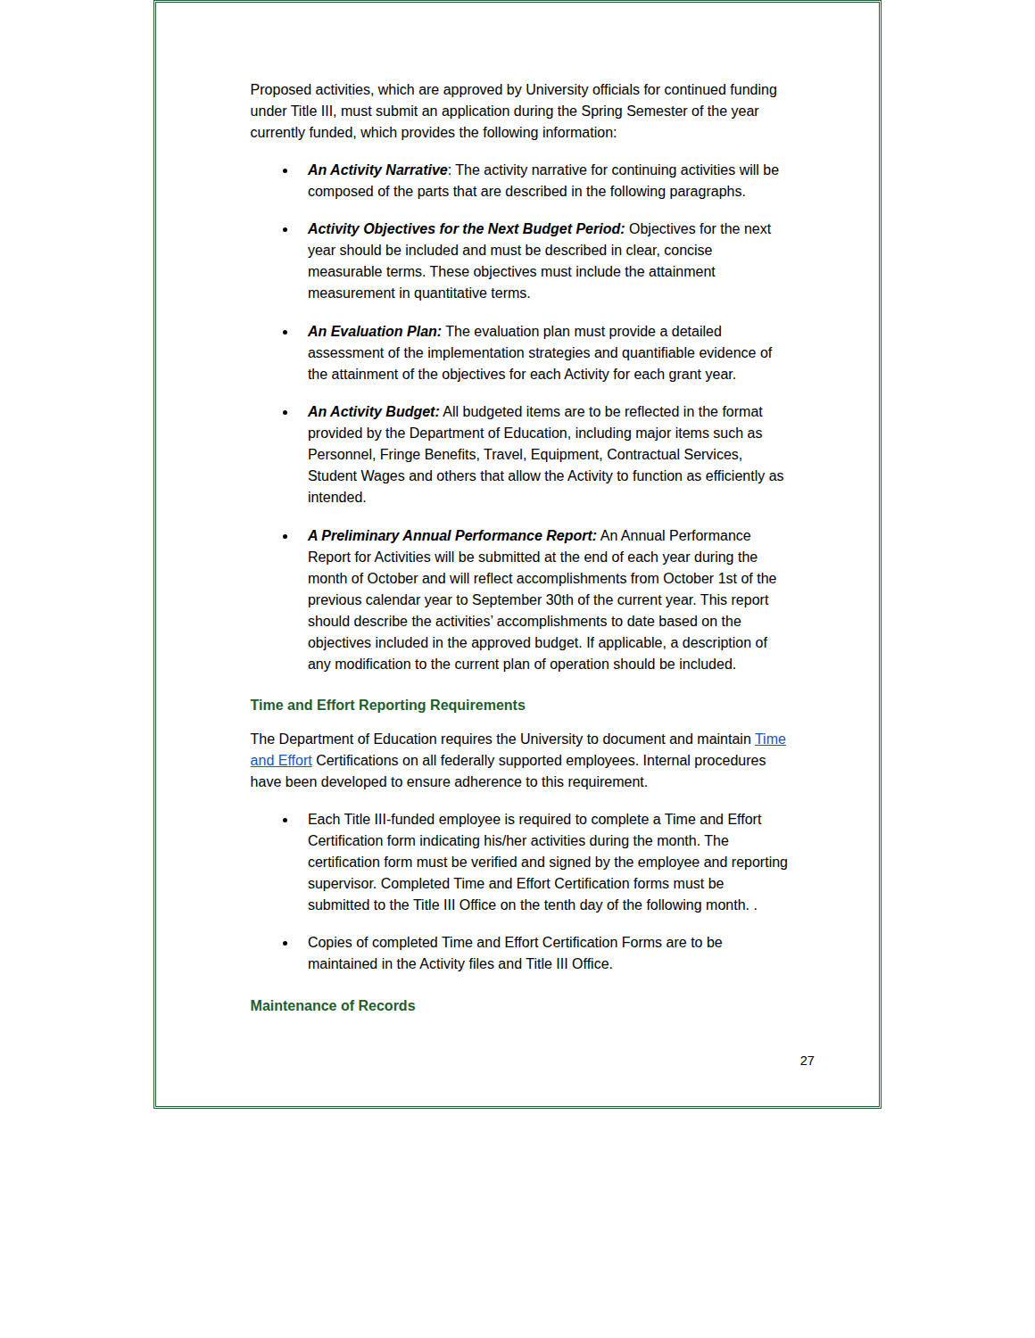Proposed activities, which are approved by University officials for continued funding under Title III, must submit an application during the Spring Semester of the year currently funded, which provides the following information:
An Activity Narrative: The activity narrative for continuing activities will be composed of the parts that are described in the following paragraphs.
Activity Objectives for the Next Budget Period: Objectives for the next year should be included and must be described in clear, concise measurable terms. These objectives must include the attainment measurement in quantitative terms.
An Evaluation Plan: The evaluation plan must provide a detailed assessment of the implementation strategies and quantifiable evidence of the attainment of the objectives for each Activity for each grant year.
An Activity Budget: All budgeted items are to be reflected in the format provided by the Department of Education, including major items such as Personnel, Fringe Benefits, Travel, Equipment, Contractual Services, Student Wages and others that allow the Activity to function as efficiently as intended.
A Preliminary Annual Performance Report: An Annual Performance Report for Activities will be submitted at the end of each year during the month of October and will reflect accomplishments from October 1st of the previous calendar year to September 30th of the current year. This report should describe the activities’ accomplishments to date based on the objectives included in the approved budget. If applicable, a description of any modification to the current plan of operation should be included.
Time and Effort Reporting Requirements
The Department of Education requires the University to document and maintain Time and Effort Certifications on all federally supported employees. Internal procedures have been developed to ensure adherence to this requirement.
Each Title III-funded employee is required to complete a Time and Effort Certification form indicating his/her activities during the month. The certification form must be verified and signed by the employee and reporting supervisor. Completed Time and Effort Certification forms must be submitted to the Title III Office on the tenth day of the following month. .
Copies of completed Time and Effort Certification Forms are to be maintained in the Activity files and Title III Office.
Maintenance of Records
27